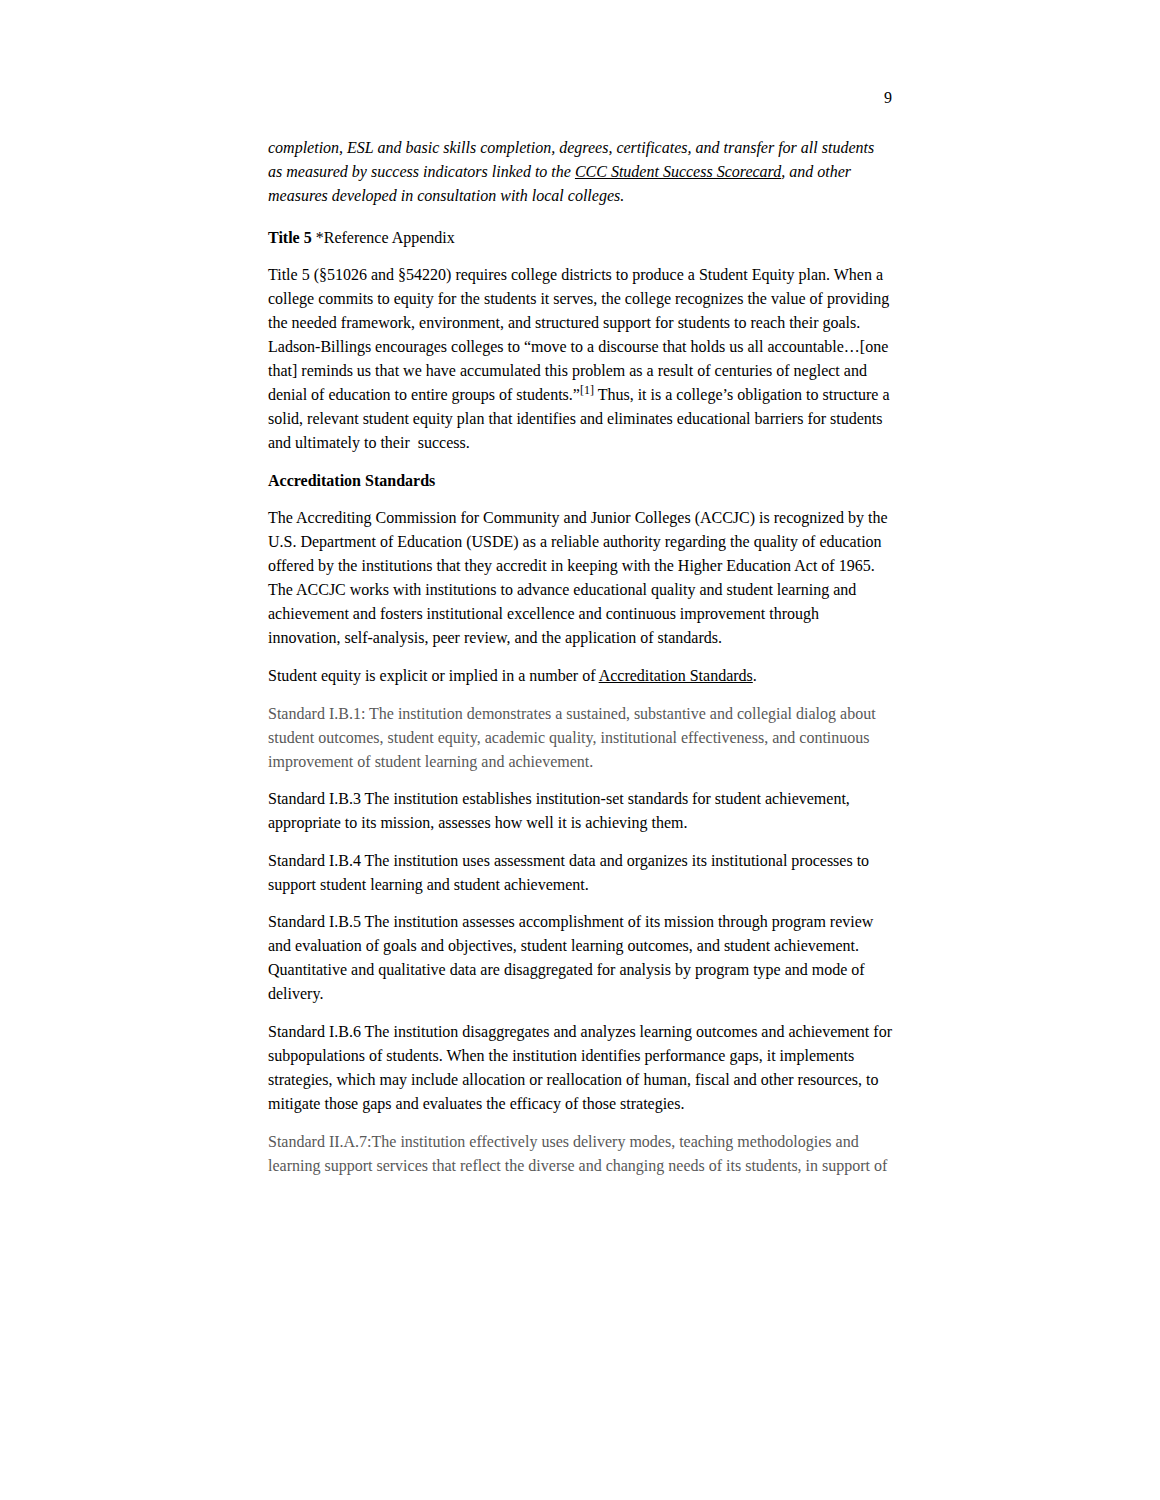9
completion, ESL and basic skills completion, degrees, certificates, and transfer for all students as measured by success indicators linked to the CCC Student Success Scorecard, and other measures developed in consultation with local colleges.
Title 5 *Reference Appendix
Title 5 (§51026 and §54220) requires college districts to produce a Student Equity plan. When a college commits to equity for the students it serves, the college recognizes the value of providing the needed framework, environment, and structured support for students to reach their goals. Ladson-Billings encourages colleges to “move to a discourse that holds us all accountable…[one that] reminds us that we have accumulated this problem as a result of centuries of neglect and denial of education to entire groups of students.”[1] Thus, it is a college’s obligation to structure a solid, relevant student equity plan that identifies and eliminates educational barriers for students and ultimately to their success.
Accreditation Standards
The Accrediting Commission for Community and Junior Colleges (ACCJC) is recognized by the U.S. Department of Education (USDE) as a reliable authority regarding the quality of education offered by the institutions that they accredit in keeping with the Higher Education Act of 1965. The ACCJC works with institutions to advance educational quality and student learning and achievement and fosters institutional excellence and continuous improvement through innovation, self-analysis, peer review, and the application of standards.
Student equity is explicit or implied in a number of Accreditation Standards.
Standard I.B.1: The institution demonstrates a sustained, substantive and collegial dialog about student outcomes, student equity, academic quality, institutional effectiveness, and continuous improvement of student learning and achievement.
Standard I.B.3 The institution establishes institution-set standards for student achievement, appropriate to its mission, assesses how well it is achieving them.
Standard I.B.4 The institution uses assessment data and organizes its institutional processes to support student learning and student achievement.
Standard I.B.5 The institution assesses accomplishment of its mission through program review and evaluation of goals and objectives, student learning outcomes, and student achievement. Quantitative and qualitative data are disaggregated for analysis by program type and mode of delivery.
Standard I.B.6 The institution disaggregates and analyzes learning outcomes and achievement for subpopulations of students. When the institution identifies performance gaps, it implements strategies, which may include allocation or reallocation of human, fiscal and other resources, to mitigate those gaps and evaluates the efficacy of those strategies.
Standard II.A.7:The institution effectively uses delivery modes, teaching methodologies and learning support services that reflect the diverse and changing needs of its students, in support of